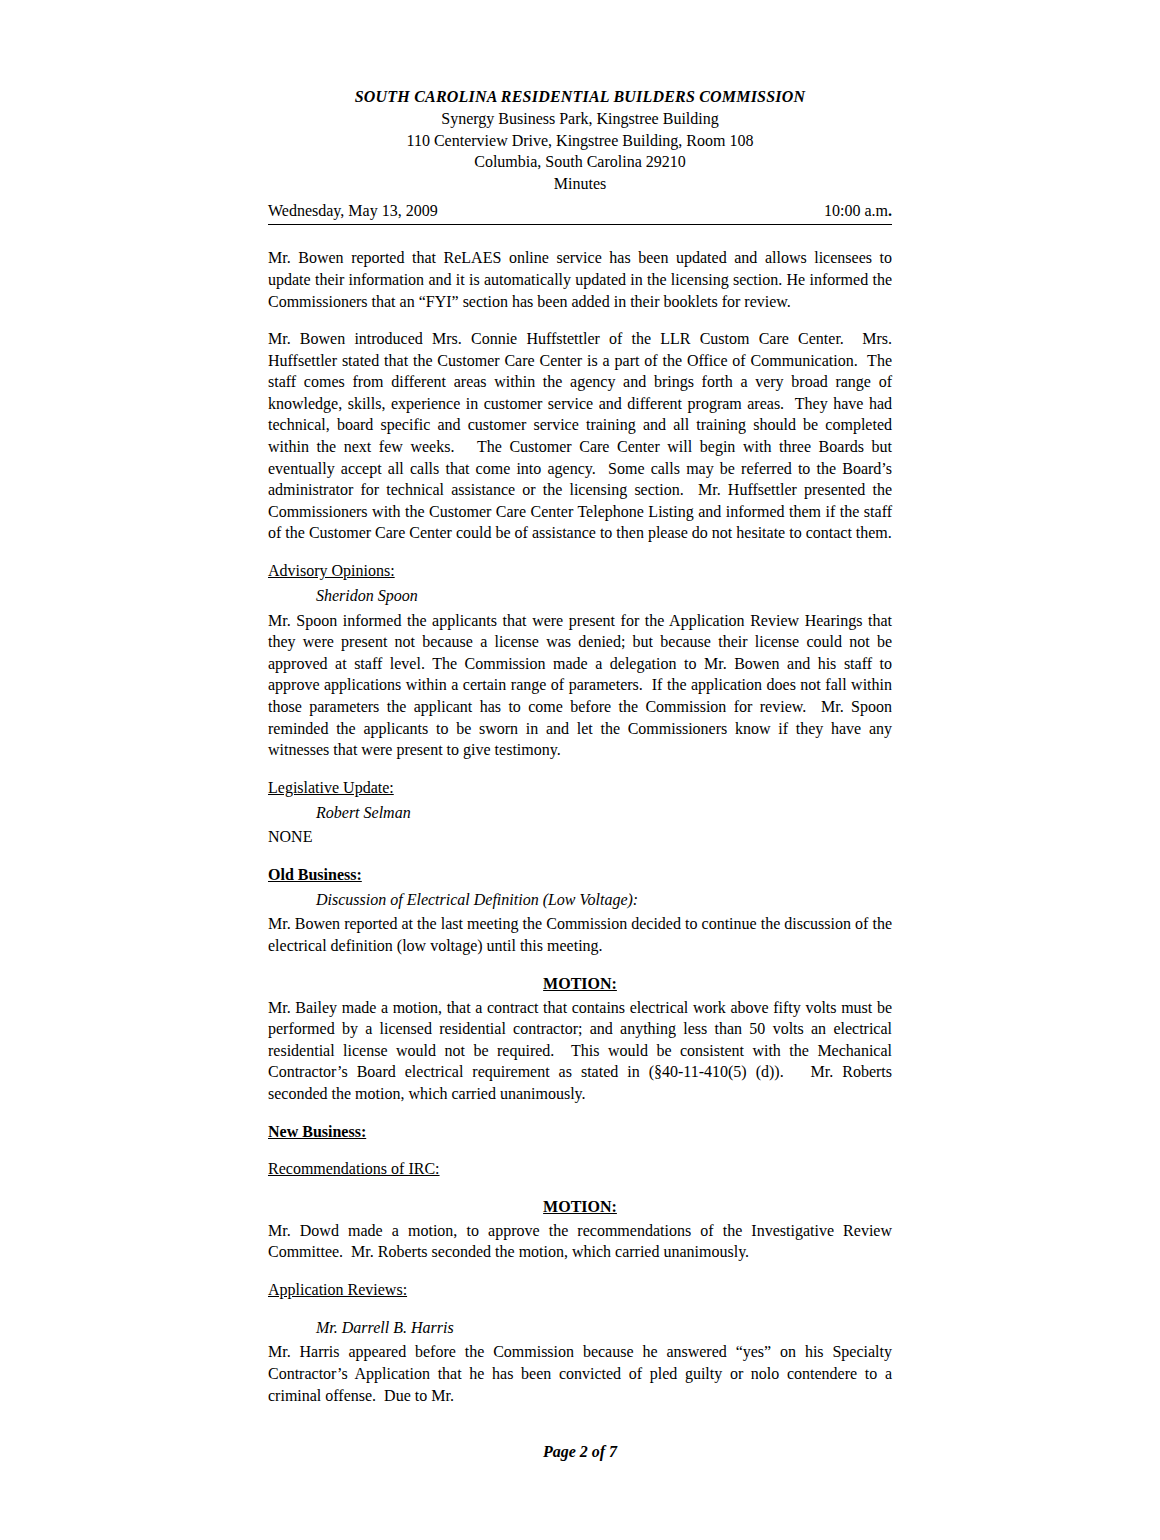SOUTH CAROLINA RESIDENTIAL BUILDERS COMMISSION
Synergy Business Park, Kingstree Building
110 Centerview Drive, Kingstree Building, Room 108
Columbia, South Carolina 29210
Minutes
Wednesday, May 13, 2009
10:00 a.m.
Mr. Bowen reported that ReLAES online service has been updated and allows licensees to update their information and it is automatically updated in the licensing section. He informed the Commissioners that an “FYI” section has been added in their booklets for review.
Mr. Bowen introduced Mrs. Connie Huffstettler of the LLR Custom Care Center. Mrs. Huffsettler stated that the Customer Care Center is a part of the Office of Communication. The staff comes from different areas within the agency and brings forth a very broad range of knowledge, skills, experience in customer service and different program areas. They have had technical, board specific and customer service training and all training should be completed within the next few weeks. The Customer Care Center will begin with three Boards but eventually accept all calls that come into agency. Some calls may be referred to the Board’s administrator for technical assistance or the licensing section. Mr. Huffsettler presented the Commissioners with the Customer Care Center Telephone Listing and informed them if the staff of the Customer Care Center could be of assistance to then please do not hesitate to contact them.
Advisory Opinions:
Sheridon Spoon
Mr. Spoon informed the applicants that were present for the Application Review Hearings that they were present not because a license was denied; but because their license could not be approved at staff level. The Commission made a delegation to Mr. Bowen and his staff to approve applications within a certain range of parameters. If the application does not fall within those parameters the applicant has to come before the Commission for review. Mr. Spoon reminded the applicants to be sworn in and let the Commissioners know if they have any witnesses that were present to give testimony.
Legislative Update:
Robert Selman
NONE
Old Business:
Discussion of Electrical Definition (Low Voltage):
Mr. Bowen reported at the last meeting the Commission decided to continue the discussion of the electrical definition (low voltage) until this meeting.
MOTION:
Mr. Bailey made a motion, that a contract that contains electrical work above fifty volts must be performed by a licensed residential contractor; and anything less than 50 volts an electrical residential license would not be required. This would be consistent with the Mechanical Contractor’s Board electrical requirement as stated in (§40-11-410(5) (d)). Mr. Roberts seconded the motion, which carried unanimously.
New Business:
Recommendations of IRC:
MOTION:
Mr. Dowd made a motion, to approve the recommendations of the Investigative Review Committee. Mr. Roberts seconded the motion, which carried unanimously.
Application Reviews:
Mr. Darrell B. Harris
Mr. Harris appeared before the Commission because he answered “yes” on his Specialty Contractor’s Application that he has been convicted of pled guilty or nolo contendere to a criminal offense. Due to Mr.
Page 2 of 7